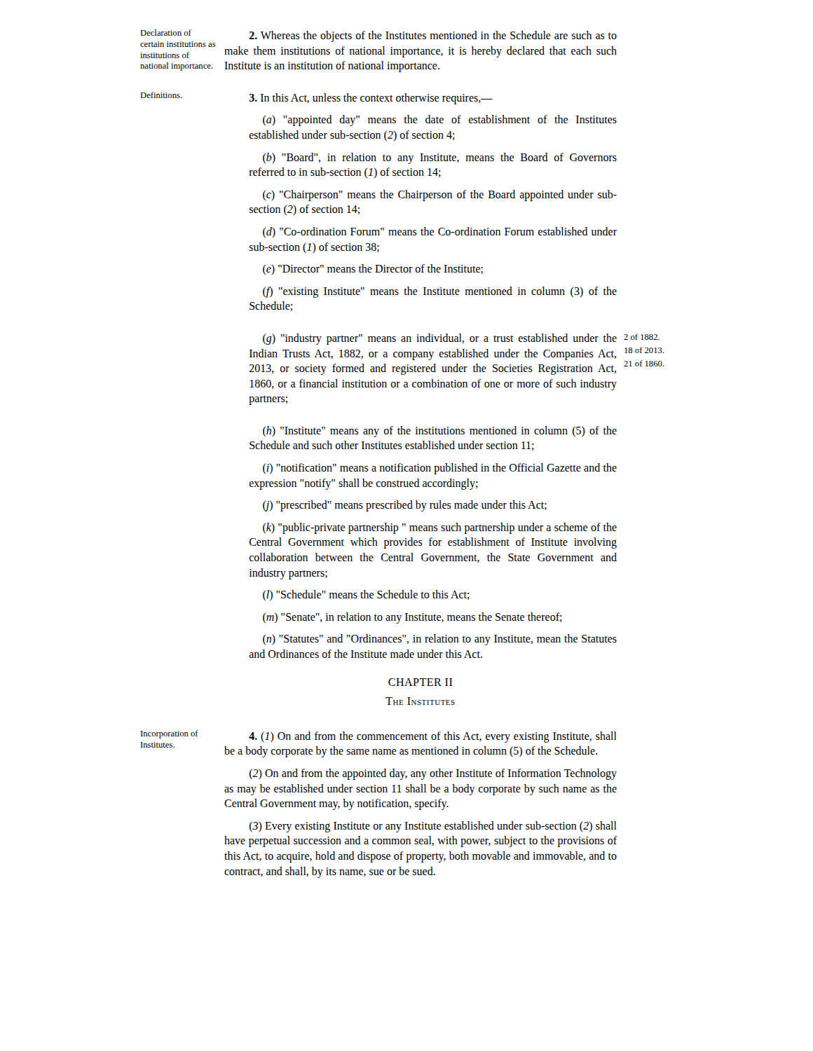Declaration of certain institutions as institutions of national importance.
2. Whereas the objects of the Institutes mentioned in the Schedule are such as to make them institutions of national importance, it is hereby declared that each such Institute is an institution of national importance.
Definitions.
3. In this Act, unless the context otherwise requires,—
(a) "appointed day" means the date of establishment of the Institutes established under sub-section (2) of section 4;
(b) "Board", in relation to any Institute, means the Board of Governors referred to in sub-section (1) of section 14;
(c) "Chairperson" means the Chairperson of the Board appointed under sub-section (2) of section 14;
(d) "Co-ordination Forum" means the Co-ordination Forum established under sub-section (1) of section 38;
(e) "Director" means the Director of the Institute;
(f) "existing Institute" means the Institute mentioned in column (3) of the Schedule;
(g) "industry partner" means an individual, or a trust established under the Indian Trusts Act, 1882, or a company established under the Companies Act, 2013, or society formed and registered under the Societies Registration Act, 1860, or a financial institution or a combination of one or more of such industry partners;
2 of 1882.
18 of 2013.
21 of 1860.
(h) "Institute" means any of the institutions mentioned in column (5) of the Schedule and such other Institutes established under section 11;
(i) "notification" means a notification published in the Official Gazette and the expression "notify" shall be construed accordingly;
(j) "prescribed" means prescribed by rules made under this Act;
(k) "public-private partnership " means such partnership under a scheme of the Central Government which provides for establishment of Institute involving collaboration between the Central Government, the State Government and industry partners;
(l) "Schedule" means the Schedule to this Act;
(m) "Senate", in relation to any Institute, means the Senate thereof;
(n) "Statutes" and "Ordinances", in relation to any Institute, mean the Statutes and Ordinances of the Institute made under this Act.
CHAPTER II
The Institutes
Incorporation of Institutes.
4. (1) On and from the commencement of this Act, every existing Institute, shall be a body corporate by the same name as mentioned in column (5) of the Schedule.
(2) On and from the appointed day, any other Institute of Information Technology as may be established under section 11 shall be a body corporate by such name as the Central Government may, by notification, specify.
(3) Every existing Institute or any Institute established under sub-section (2) shall have perpetual succession and a common seal, with power, subject to the provisions of this Act, to acquire, hold and dispose of property, both movable and immovable, and to contract, and shall, by its name, sue or be sued.